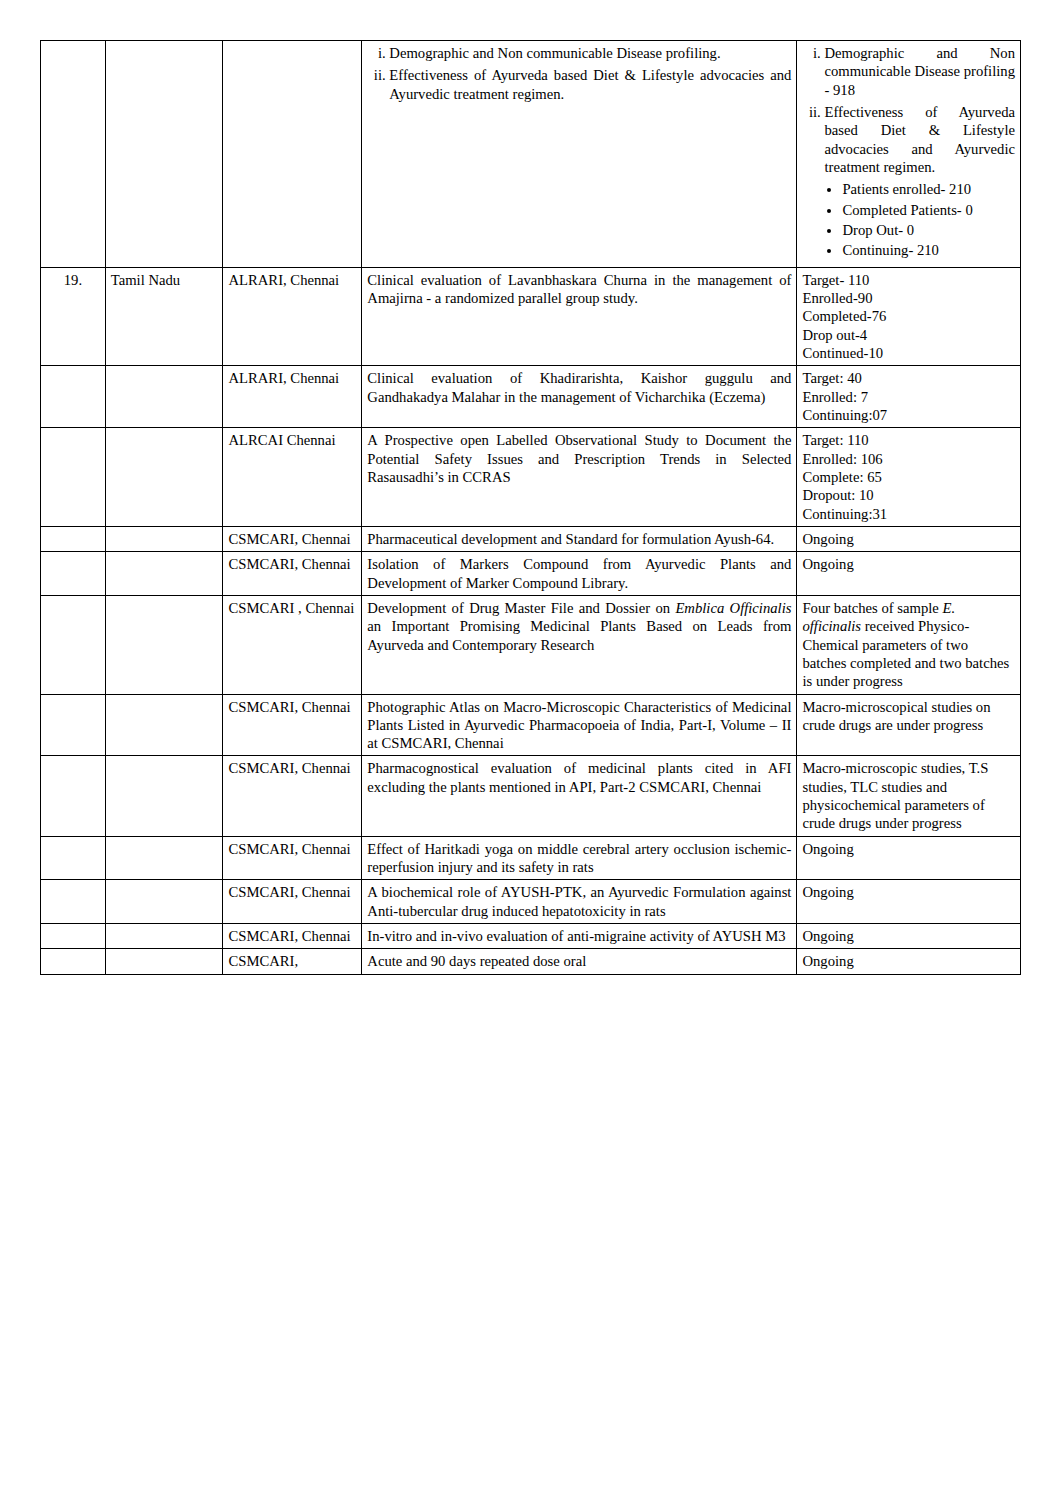| | | | Demographic and Non communicable Disease profiling. Effectiveness of Ayurveda based Diet & Lifestyle advocacies and Ayurvedic treatment regimen. | Demographic and Non communicable Disease profiling - 918 Effectiveness of Ayurveda based Diet & Lifestyle advocacies and Ayurvedic treatment regimen. Patients enrolled- 210 Completed Patients- 0 Drop Out- 0 Continuing- 210 |
| 19. | Tamil Nadu | ALRARI, Chennai | Clinical evaluation of Lavanbhaskara Churna in the management of Amajirna - a randomized parallel group study. | Target- 110 Enrolled-90 Completed-76 Drop out-4 Continued-10 |
| | | ALRARI, Chennai | Clinical evaluation of Khadirarishta, Kaishor guggulu and Gandhakadya Malahar in the management of Vicharchika (Eczema) | Target: 40 Enrolled: 7 Continuing:07 |
| | | ALRCAI Chennai | A Prospective open Labelled Observational Study to Document the Potential Safety Issues and Prescription Trends in Selected Rasausadhi’s in CCRAS | Target: 110 Enrolled: 106 Complete: 65 Dropout: 10 Continuing:31 |
| | | CSMCARI, Chennai | Pharmaceutical development and Standard for formulation Ayush-64. | Ongoing |
| | | CSMCARI, Chennai | Isolation of Markers Compound from Ayurvedic Plants and Development of Marker Compound Library. | Ongoing |
| | | CSMCARI , Chennai | Development of Drug Master File and Dossier on Emblica Officinalis an Important Promising Medicinal Plants Based on Leads from Ayurveda and Contemporary Research | Four batches of sample E. officinalis received Physico-Chemical parameters of two batches completed and two batches is under progress |
| | | CSMCARI, Chennai | Photographic Atlas on Macro-Microscopic Characteristics of Medicinal Plants Listed in Ayurvedic Pharmacopoeia of India, Part-I, Volume – II at CSMCARI, Chennai | Macro-microscopical studies on crude drugs are under progress |
| | | CSMCARI, Chennai | Pharmacognostical evaluation of medicinal plants cited in AFI excluding the plants mentioned in API, Part-2 CSMCARI, Chennai | Macro-microscopic studies, T.S studies, TLC studies and physicochemical parameters of crude drugs under progress |
| | | CSMCARI, Chennai | Effect of Haritkadi yoga on middle cerebral artery occlusion ischemic-reperfusion injury and its safety in rats | Ongoing |
| | | CSMCARI, Chennai | A biochemical role of AYUSH-PTK, an Ayurvedic Formulation against Anti-tubercular drug induced hepatotoxicity in rats | Ongoing |
| | | CSMCARI, Chennai | In-vitro and in-vivo evaluation of anti-migraine activity of AYUSH M3 | Ongoing |
| | | CSMCARI, | Acute and 90 days repeated dose oral | Ongoing |